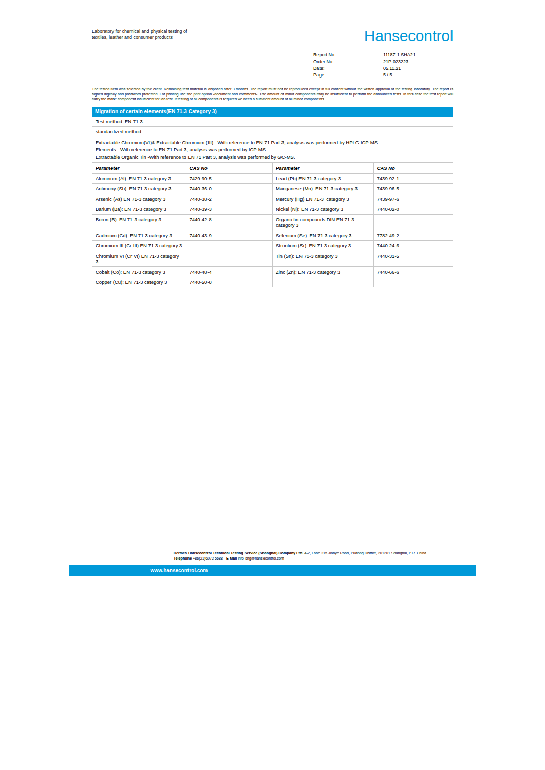Laboratory for chemical and physical testing of
textiles, leather and consumer products
Hansecontrol
| Report No.: | 11187-1 SHA21 |
| Order No.: | 21P-023223 |
| Date: | 05.11.21 |
| Page: | 5 / 5 |
The tested item was selected by the client. Remaining test material is disposed after 3 months. The report must not be reproduced except in full content without the written approval of the testing laboratory. The report is signed digitally and password protected. For printing use the print option -document and comments-. The amount of minor components may be insufficient to perform the announced tests. In this case the test report will carry the mark: component insufficient for lab test. If testing of all components is required we need a sufficient amount of all minor components.
Migration of certain elements(EN 71-3 Category 3)
Test method: EN 71-3
standardized method
Extractable Chromium(VI)& Extractable Chromium (III) - With reference to EN 71 Part 3, analysis was performed by HPLC-ICP-MS.
Elements - With reference to EN 71 Part 3, analysis was performed by ICP-MS.
Extractable Organic Tin -With reference to EN 71 Part 3, analysis was performed by GC-MS.
| Parameter | CAS No | Parameter | CAS No |
| --- | --- | --- | --- |
| Aluminum (Al): EN 71-3 category 3 | 7429-90-5 | Lead (Pb) EN 71-3 category 3 | 7439-92-1 |
| Antimony (Sb): EN 71-3 category 3 | 7440-36-0 | Manganese (Mn): EN 71-3 category 3 | 7439-96-5 |
| Arsenic (As) EN 71-3 category 3 | 7440-38-2 | Mercury (Hg) EN 71-3 category 3 | 7439-97-6 |
| Barium (Ba): EN 71-3 category 3 | 7440-39-3 | Nickel (Ni): EN 71-3 category 3 | 7440-02-0 |
| Boron (B): EN 71-3 category 3 | 7440-42-8 | Organo tin compounds DIN EN 71-3 category 3 | |
| Cadmium (Cd): EN 71-3 category 3 | 7440-43-9 | Selenium (Se): EN 71-3 category 3 | 7782-49-2 |
| Chromium III (Cr III) EN 71-3 category 3 | | Strontium (Sr): EN 71-3 category 3 | 7440-24-6 |
| Chromium VI (Cr VI) EN 71-3 category 3 | | Tin (Sn): EN 71-3 category 3 | 7440-31-5 |
| Cobalt (Co): EN 71-3 category 3 | 7440-48-4 | Zinc (Zn): EN 71-3 category 3 | 7440-66-6 |
| Copper (Cu): EN 71-3 category 3 | 7440-50-8 | | |
Hermes Hansecontrol Technical Testing Service (Shanghai) Company Ltd. A-2, Lane 315 Jianye Road, Pudong District, 201201 Shanghai, P.R. China
Telephone +86(21)6072 5688 E-Mail info-shg@hansecontrol.com
www.hansecontrol.com